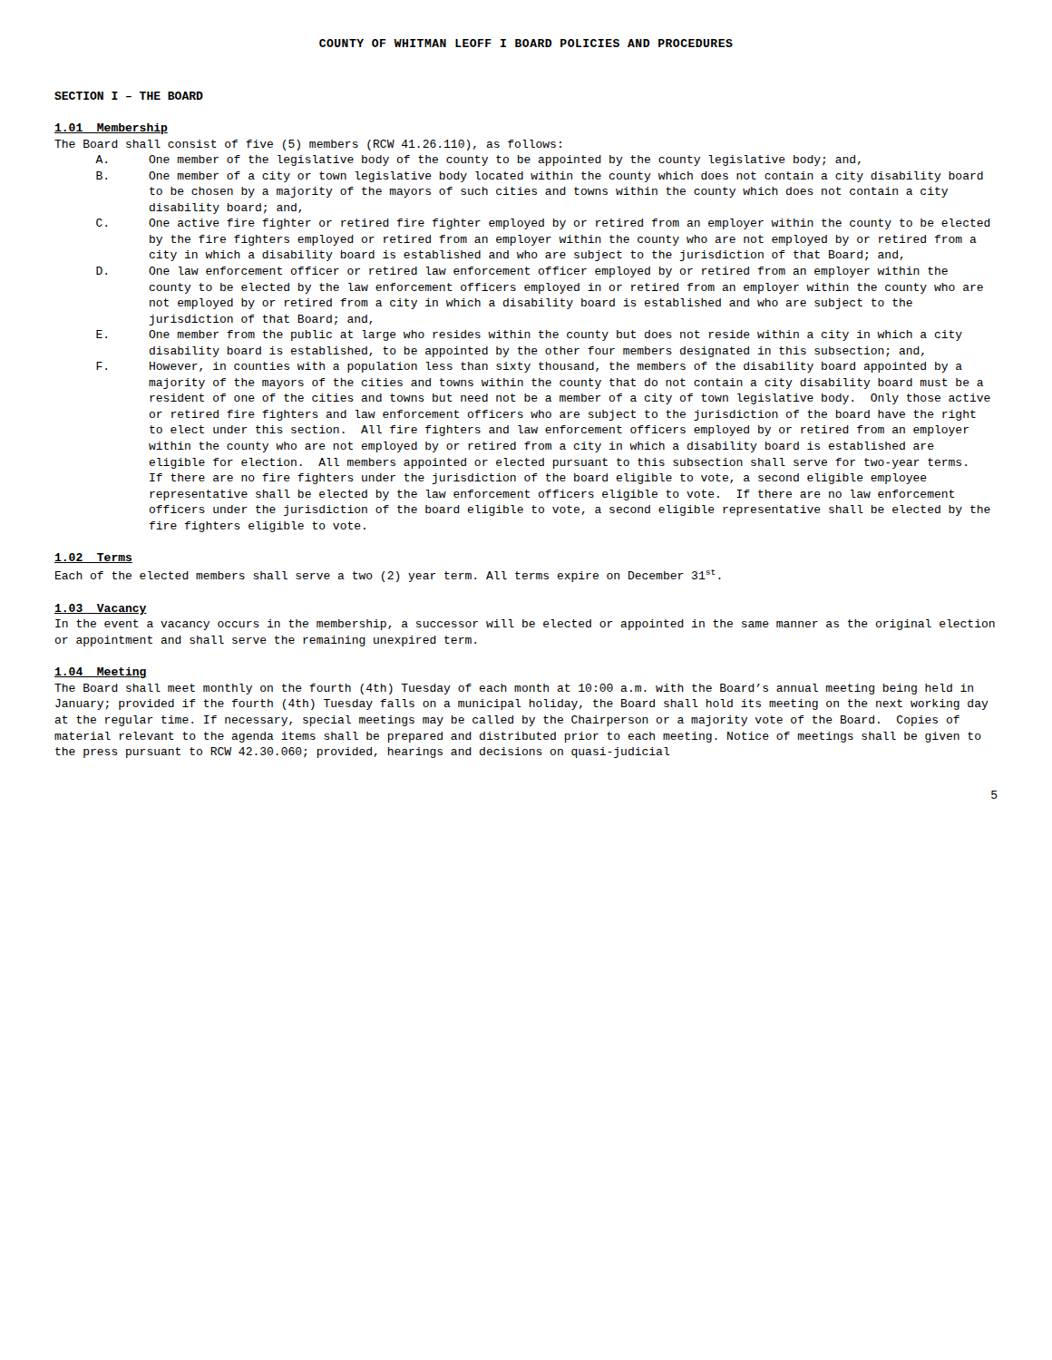COUNTY OF WHITMAN LEOFF I BOARD POLICIES AND PROCEDURES
SECTION I – THE BOARD
1.01 Membership
The Board shall consist of five (5) members (RCW 41.26.110), as follows:
A. One member of the legislative body of the county to be appointed by the county legislative body; and,
B. One member of a city or town legislative body located within the county which does not contain a city disability board to be chosen by a majority of the mayors of such cities and towns within the county which does not contain a city disability board; and,
C. One active fire fighter or retired fire fighter employed by or retired from an employer within the county to be elected by the fire fighters employed or retired from an employer within the county who are not employed by or retired from a city in which a disability board is established and who are subject to the jurisdiction of that Board; and,
D. One law enforcement officer or retired law enforcement officer employed by or retired from an employer within the county to be elected by the law enforcement officers employed in or retired from an employer within the county who are not employed by or retired from a city in which a disability board is established and who are subject to the jurisdiction of that Board; and,
E. One member from the public at large who resides within the county but does not reside within a city in which a city disability board is established, to be appointed by the other four members designated in this subsection; and,
F. However, in counties with a population less than sixty thousand, the members of the disability board appointed by a majority of the mayors of the cities and towns within the county that do not contain a city disability board must be a resident of one of the cities and towns but need not be a member of a city of town legislative body. Only those active or retired fire fighters and law enforcement officers who are subject to the jurisdiction of the board have the right to elect under this section. All fire fighters and law enforcement officers employed by or retired from an employer within the county who are not employed by or retired from a city in which a disability board is established are eligible for election. All members appointed or elected pursuant to this subsection shall serve for two-year terms. If there are no fire fighters under the jurisdiction of the board eligible to vote, a second eligible employee representative shall be elected by the law enforcement officers eligible to vote. If there are no law enforcement officers under the jurisdiction of the board eligible to vote, a second eligible representative shall be elected by the fire fighters eligible to vote.
1.02 Terms
Each of the elected members shall serve a two (2) year term. All terms expire on December 31st.
1.03 Vacancy
In the event a vacancy occurs in the membership, a successor will be elected or appointed in the same manner as the original election or appointment and shall serve the remaining unexpired term.
1.04 Meeting
The Board shall meet monthly on the fourth (4th) Tuesday of each month at 10:00 a.m. with the Board’s annual meeting being held in January; provided if the fourth (4th) Tuesday falls on a municipal holiday, the Board shall hold its meeting on the next working day at the regular time. If necessary, special meetings may be called by the Chairperson or a majority vote of the Board. Copies of material relevant to the agenda items shall be prepared and distributed prior to each meeting. Notice of meetings shall be given to the press pursuant to RCW 42.30.060; provided, hearings and decisions on quasi-judicial
5